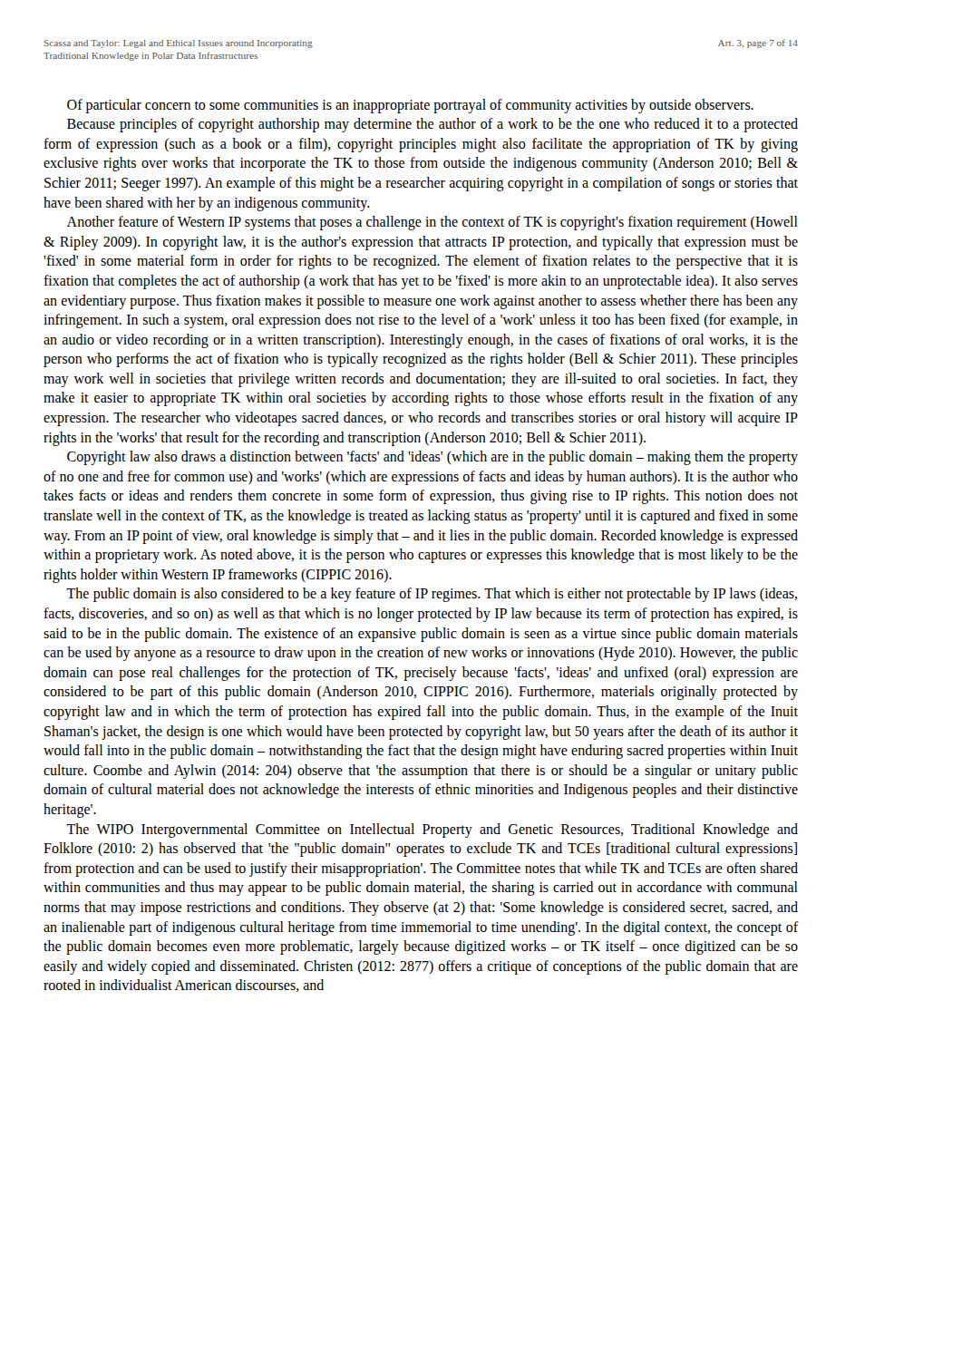Scassa and Taylor: Legal and Ethical Issues around Incorporating
Traditional Knowledge in Polar Data Infrastructures
Art. 3, page 7 of 14
Of particular concern to some communities is an inappropriate portrayal of community activities by outside observers.
Because principles of copyright authorship may determine the author of a work to be the one who reduced it to a protected form of expression (such as a book or a film), copyright principles might also facilitate the appropriation of TK by giving exclusive rights over works that incorporate the TK to those from outside the indigenous community (Anderson 2010; Bell & Schier 2011; Seeger 1997). An example of this might be a researcher acquiring copyright in a compilation of songs or stories that have been shared with her by an indigenous community.
Another feature of Western IP systems that poses a challenge in the context of TK is copyright's fixation requirement (Howell & Ripley 2009). In copyright law, it is the author's expression that attracts IP protection, and typically that expression must be 'fixed' in some material form in order for rights to be recognized. The element of fixation relates to the perspective that it is fixation that completes the act of authorship (a work that has yet to be 'fixed' is more akin to an unprotectable idea). It also serves an evidentiary purpose. Thus fixation makes it possible to measure one work against another to assess whether there has been any infringement. In such a system, oral expression does not rise to the level of a 'work' unless it too has been fixed (for example, in an audio or video recording or in a written transcription). Interestingly enough, in the cases of fixations of oral works, it is the person who performs the act of fixation who is typically recognized as the rights holder (Bell & Schier 2011). These principles may work well in societies that privilege written records and documentation; they are ill-suited to oral societies. In fact, they make it easier to appropriate TK within oral societies by according rights to those whose efforts result in the fixation of any expression. The researcher who videotapes sacred dances, or who records and transcribes stories or oral history will acquire IP rights in the 'works' that result for the recording and transcription (Anderson 2010; Bell & Schier 2011).
Copyright law also draws a distinction between 'facts' and 'ideas' (which are in the public domain – making them the property of no one and free for common use) and 'works' (which are expressions of facts and ideas by human authors). It is the author who takes facts or ideas and renders them concrete in some form of expression, thus giving rise to IP rights. This notion does not translate well in the context of TK, as the knowledge is treated as lacking status as 'property' until it is captured and fixed in some way. From an IP point of view, oral knowledge is simply that – and it lies in the public domain. Recorded knowledge is expressed within a proprietary work. As noted above, it is the person who captures or expresses this knowledge that is most likely to be the rights holder within Western IP frameworks (CIPPIC 2016).
The public domain is also considered to be a key feature of IP regimes. That which is either not protectable by IP laws (ideas, facts, discoveries, and so on) as well as that which is no longer protected by IP law because its term of protection has expired, is said to be in the public domain. The existence of an expansive public domain is seen as a virtue since public domain materials can be used by anyone as a resource to draw upon in the creation of new works or innovations (Hyde 2010). However, the public domain can pose real challenges for the protection of TK, precisely because 'facts', 'ideas' and unfixed (oral) expression are considered to be part of this public domain (Anderson 2010, CIPPIC 2016). Furthermore, materials originally protected by copyright law and in which the term of protection has expired fall into the public domain. Thus, in the example of the Inuit Shaman's jacket, the design is one which would have been protected by copyright law, but 50 years after the death of its author it would fall into in the public domain – notwithstanding the fact that the design might have enduring sacred properties within Inuit culture. Coombe and Aylwin (2014: 204) observe that 'the assumption that there is or should be a singular or unitary public domain of cultural material does not acknowledge the interests of ethnic minorities and Indigenous peoples and their distinctive heritage'.
The WIPO Intergovernmental Committee on Intellectual Property and Genetic Resources, Traditional Knowledge and Folklore (2010: 2) has observed that 'the "public domain" operates to exclude TK and TCEs [traditional cultural expressions] from protection and can be used to justify their misappropriation'. The Committee notes that while TK and TCEs are often shared within communities and thus may appear to be public domain material, the sharing is carried out in accordance with communal norms that may impose restrictions and conditions. They observe (at 2) that: 'Some knowledge is considered secret, sacred, and an inalienable part of indigenous cultural heritage from time immemorial to time unending'. In the digital context, the concept of the public domain becomes even more problematic, largely because digitized works – or TK itself – once digitized can be so easily and widely copied and disseminated. Christen (2012: 2877) offers a critique of conceptions of the public domain that are rooted in individualist American discourses, and